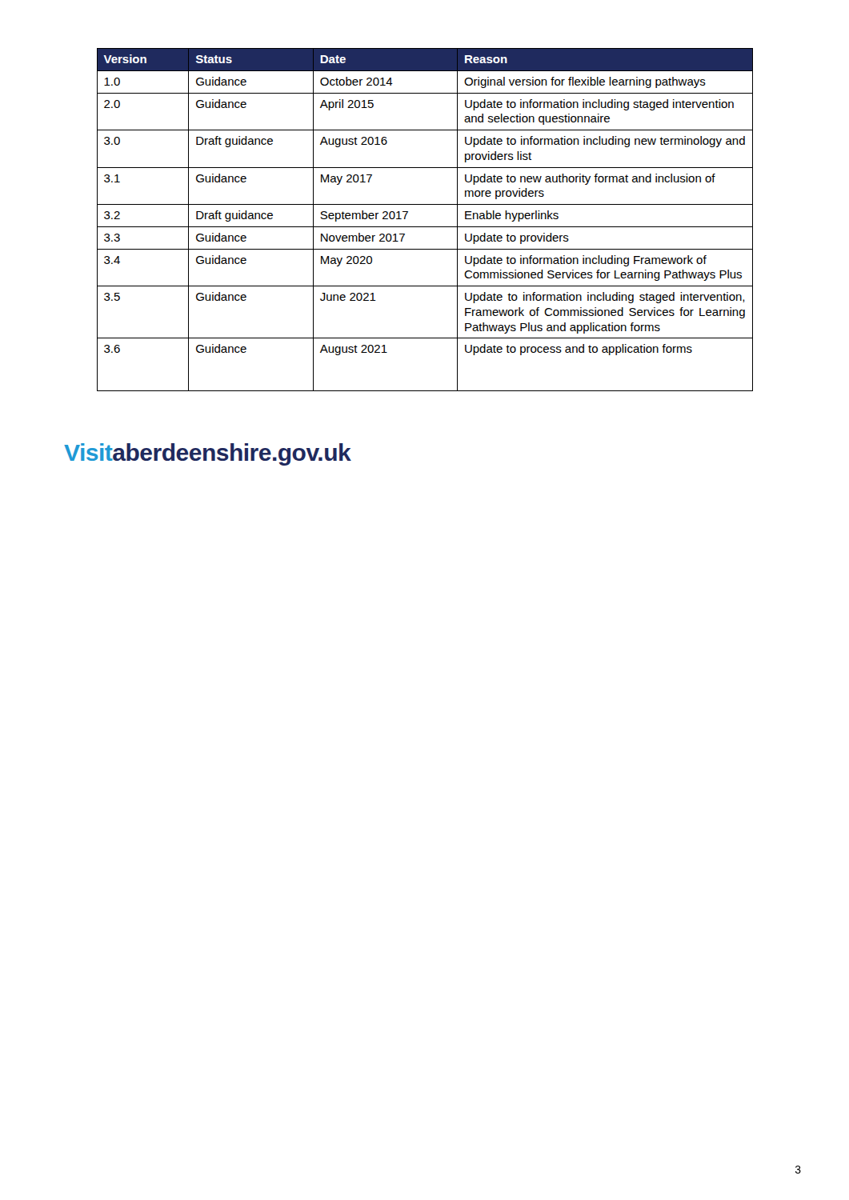| Version | Status | Date | Reason |
| --- | --- | --- | --- |
| 1.0 | Guidance | October 2014 | Original version for flexible learning pathways |
| 2.0 | Guidance | April 2015 | Update to information including staged intervention and selection questionnaire |
| 3.0 | Draft guidance | August 2016 | Update to information including new terminology and providers list |
| 3.1 | Guidance | May 2017 | Update to new authority format and inclusion of more providers |
| 3.2 | Draft guidance | September 2017 | Enable hyperlinks |
| 3.3 | Guidance | November 2017 | Update to providers |
| 3.4 | Guidance | May 2020 | Update to information including Framework of Commissioned Services for Learning Pathways Plus |
| 3.5 | Guidance | June 2021 | Update to information including staged intervention, Framework of Commissioned Services for Learning Pathways Plus and application forms |
| 3.6 | Guidance | August 2021 | Update to process and to application forms |
Visit aberdeenshire.gov.uk
3